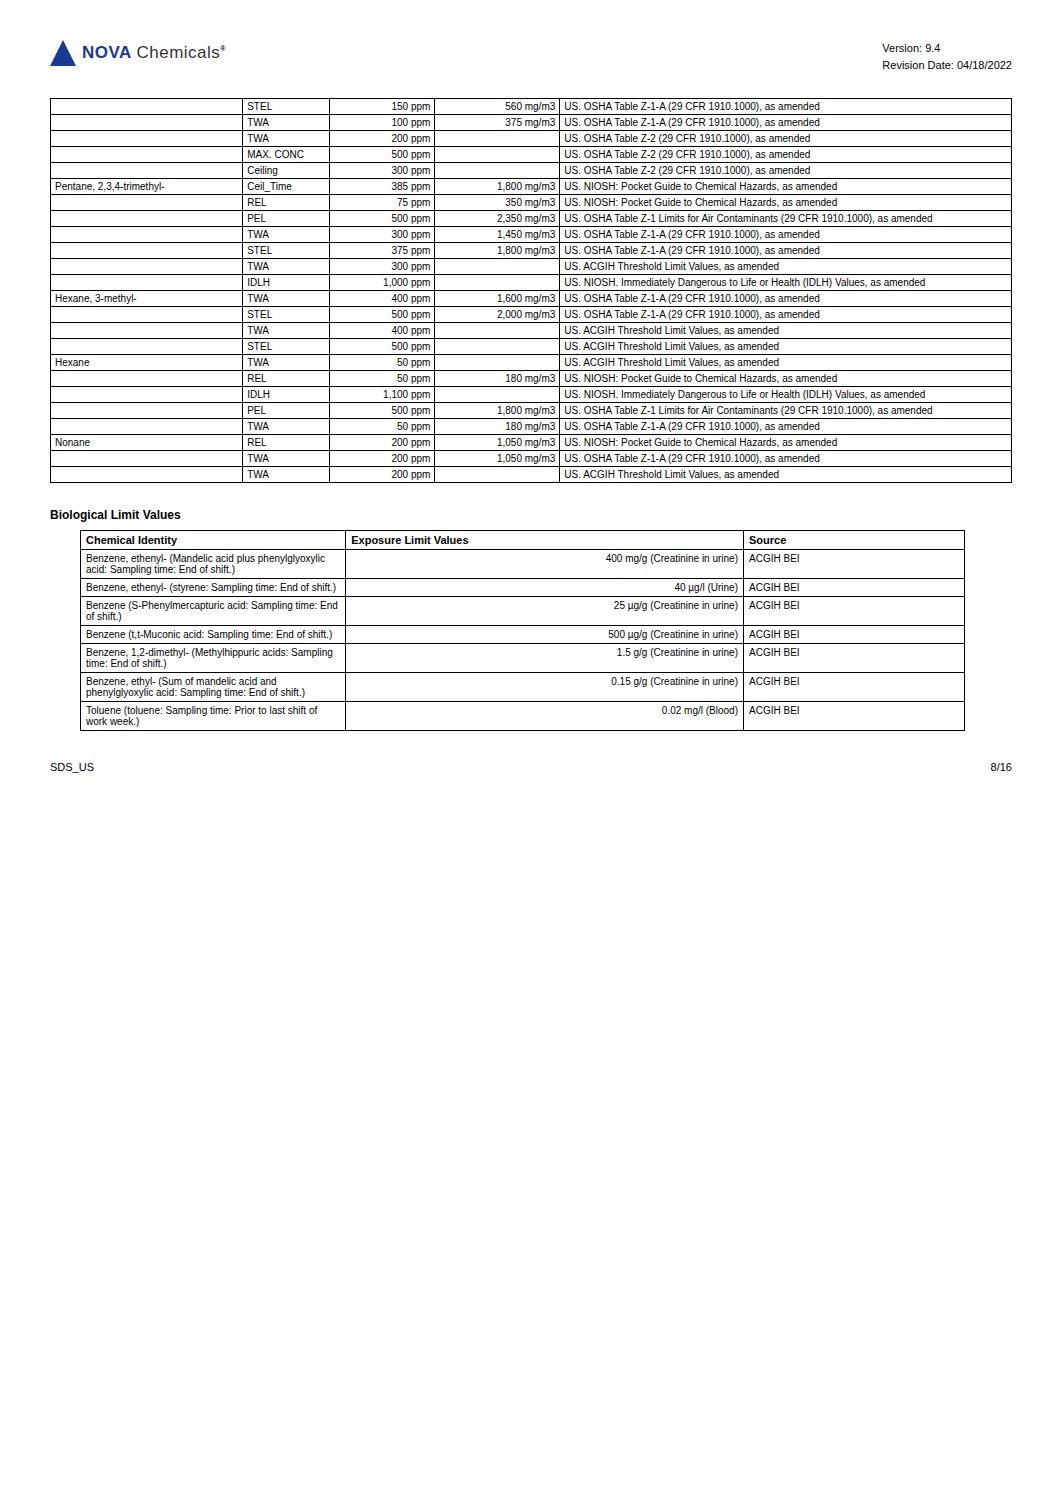NOVA Chemicals®
Version: 9.4
Revision Date: 04/18/2022
| | STEL | 150 ppm | 560 mg/m3 | US. OSHA Table Z-1-A (29 CFR 1910.1000), as amended |
| | TWA | 100 ppm | 375 mg/m3 | US. OSHA Table Z-1-A (29 CFR 1910.1000), as amended |
| | TWA | 200 ppm | | US. OSHA Table Z-2 (29 CFR 1910.1000), as amended |
| | MAX. CONC | 500 ppm | | US. OSHA Table Z-2 (29 CFR 1910.1000), as amended |
| | Ceiling | 300 ppm | | US. OSHA Table Z-2 (29 CFR 1910.1000), as amended |
| Pentane, 2,3,4-trimethyl- | Ceil_Time | 385 ppm | 1,800 mg/m3 | US. NIOSH: Pocket Guide to Chemical Hazards, as amended |
| | REL | 75 ppm | 350 mg/m3 | US. NIOSH: Pocket Guide to Chemical Hazards, as amended |
| | PEL | 500 ppm | 2,350 mg/m3 | US. OSHA Table Z-1 Limits for Air Contaminants (29 CFR 1910.1000), as amended |
| | TWA | 300 ppm | 1,450 mg/m3 | US. OSHA Table Z-1-A (29 CFR 1910.1000), as amended |
| | STEL | 375 ppm | 1,800 mg/m3 | US. OSHA Table Z-1-A (29 CFR 1910.1000), as amended |
| | TWA | 300 ppm | | US. ACGIH Threshold Limit Values, as amended |
| | IDLH | 1,000 ppm | | US. NIOSH. Immediately Dangerous to Life or Health (IDLH) Values, as amended |
| Hexane, 3-methyl- | TWA | 400 ppm | 1,600 mg/m3 | US. OSHA Table Z-1-A (29 CFR 1910.1000), as amended |
| | STEL | 500 ppm | 2,000 mg/m3 | US. OSHA Table Z-1-A (29 CFR 1910.1000), as amended |
| | TWA | 400 ppm | | US. ACGIH Threshold Limit Values, as amended |
| | STEL | 500 ppm | | US. ACGIH Threshold Limit Values, as amended |
| Hexane | TWA | 50 ppm | | US. ACGIH Threshold Limit Values, as amended |
| | REL | 50 ppm | 180 mg/m3 | US. NIOSH: Pocket Guide to Chemical Hazards, as amended |
| | IDLH | 1,100 ppm | | US. NIOSH. Immediately Dangerous to Life or Health (IDLH) Values, as amended |
| | PEL | 500 ppm | 1,800 mg/m3 | US. OSHA Table Z-1 Limits for Air Contaminants (29 CFR 1910.1000), as amended |
| | TWA | 50 ppm | 180 mg/m3 | US. OSHA Table Z-1-A (29 CFR 1910.1000), as amended |
| Nonane | REL | 200 ppm | 1,050 mg/m3 | US. NIOSH: Pocket Guide to Chemical Hazards, as amended |
| | TWA | 200 ppm | 1,050 mg/m3 | US. OSHA Table Z-1-A (29 CFR 1910.1000), as amended |
| | TWA | 200 ppm | | US. ACGIH Threshold Limit Values, as amended |
Biological Limit Values
| Chemical Identity | Exposure Limit Values | Source |
| --- | --- | --- |
| Benzene, ethenyl- (Mandelic acid plus phenylglyoxylic acid: Sampling time: End of shift.) | 400 mg/g (Creatinine in urine) | ACGIH BEI |
| Benzene, ethenyl- (styrene: Sampling time: End of shift.) | 40 µg/l (Urine) | ACGIH BEI |
| Benzene (S-Phenylmercapturic acid: Sampling time: End of shift.) | 25 µg/g (Creatinine in urine) | ACGIH BEI |
| Benzene (t,t-Muconic acid: Sampling time: End of shift.) | 500 µg/g (Creatinine in urine) | ACGIH BEI |
| Benzene, 1,2-dimethyl- (Methylhippuric acids: Sampling time: End of shift.) | 1.5 g/g (Creatinine in urine) | ACGIH BEI |
| Benzene, ethyl- (Sum of mandelic acid and phenylglyoxylic acid: Sampling time: End of shift.) | 0.15 g/g (Creatinine in urine) | ACGIH BEI |
| Toluene (toluene: Sampling time: Prior to last shift of work week.) | 0.02 mg/l (Blood) | ACGIH BEI |
SDS_US
8/16